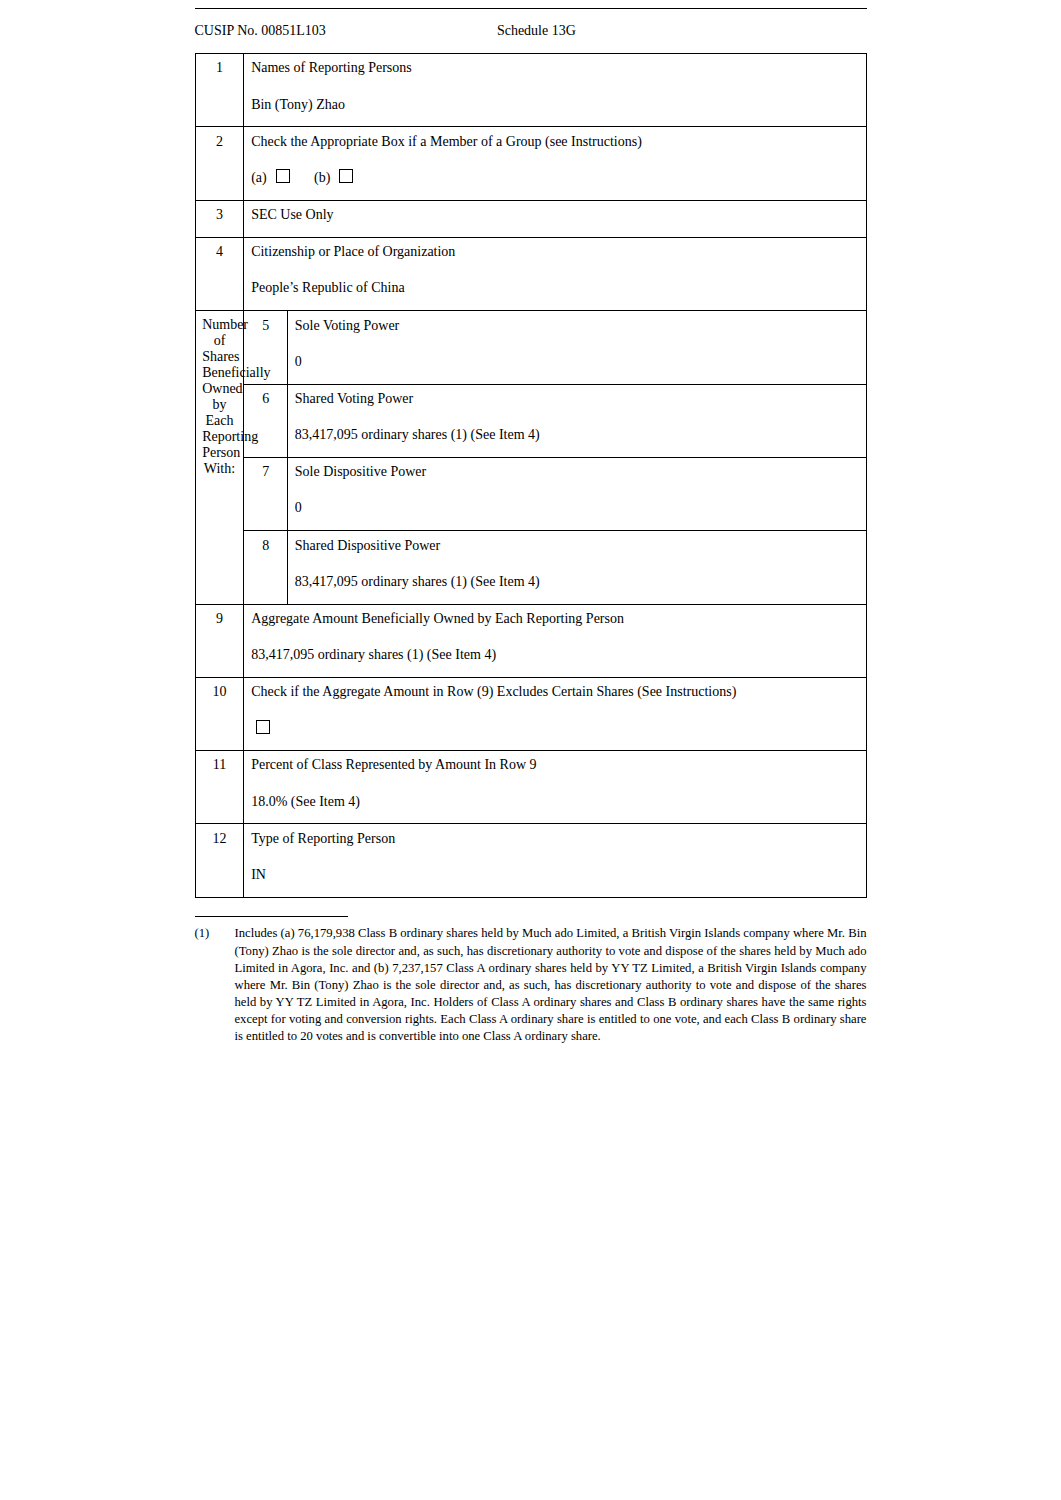CUSIP No. 00851L103
Schedule 13G
| 1 | Names of Reporting Persons Bin (Tony) Zhao |
| 2 | Check the Appropriate Box if a Member of a Group (see Instructions) (a) (b) |
| 3 | SEC Use Only |
| 4 | Citizenship or Place of Organization People’s Republic of China |
| Number of Shares Beneficially Owned by Each Reporting Person With: | / 5 / Sole Voting Power 0 / / 6 / Shared Voting Power 83,417,095 ordinary shares (1) (See Item 4) / / 7 / Sole Dispositive Power 0 / / 8 / Shared Dispositive Power 83,417,095 ordinary shares (1) (See Item 4) / |
| 9 | Aggregate Amount Beneficially Owned by Each Reporting Person 83,417,095 ordinary shares (1) (See Item 4) |
| 10 | Check if the Aggregate Amount in Row (9) Excludes Certain Shares (See Instructions) |
| 11 | Percent of Class Represented by Amount In Row 9 18.0% (See Item 4) |
| 12 | Type of Reporting Person IN |
(1)
Includes (a) 76,179,938 Class B ordinary shares held by Much ado Limited, a British Virgin Islands company where Mr. Bin (Tony) Zhao is the sole director and, as such, has discretionary authority to vote and dispose of the shares held by Much ado Limited in Agora, Inc. and (b) 7,237,157 Class A ordinary shares held by YY TZ Limited, a British Virgin Islands company where Mr. Bin (Tony) Zhao is the sole director and, as such, has discretionary authority to vote and dispose of the shares held by YY TZ Limited in Agora, Inc. Holders of Class A ordinary shares and Class B ordinary shares have the same rights except for voting and conversion rights. Each Class A ordinary share is entitled to one vote, and each Class B ordinary share is entitled to 20 votes and is convertible into one Class A ordinary share.